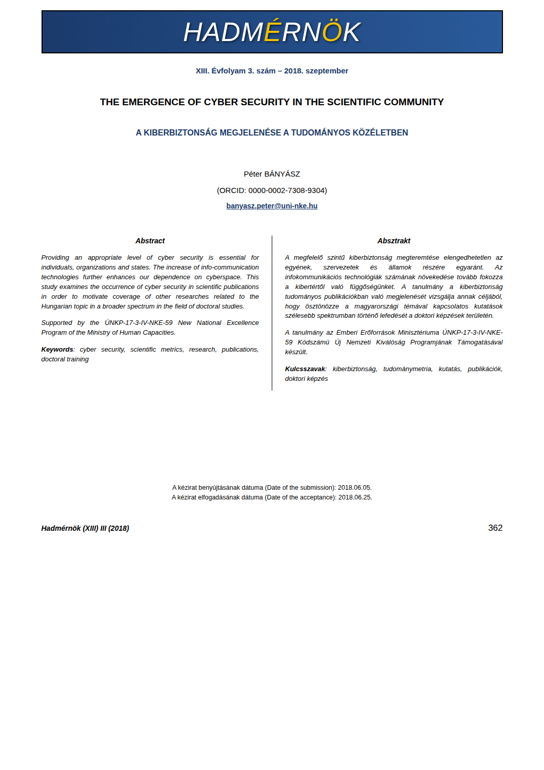HADMÉRNÖK
XIII. Évfolyam 3. szám – 2018. szeptember
THE EMERGENCE OF CYBER SECURITY IN THE SCIENTIFIC COMMUNITY
A KIBERBIZTONSÁG MEGJELENÉSE A TUDOMÁNYOS KÖZÉLETBEN
Péter BÁNYÁSZ
(ORCID: 0000-0002-7308-9304)
banyasz,peter@uni-nke.hu
Abstract
Providing an appropriate level of cyber security is essential for individuals, organizations and states. The increase of info-communication technologies further enhances our dependence on cyberspace. This study examines the occurrence of cyber security in scientific publications in order to motivate coverage of other researches related to the Hungarian topic in a broader spectrum in the field of doctoral studies.
Supported by the ÚNKP-17-3-IV-NKE-59 New National Excellence Program of the Ministry of Human Capacities.
Keywords: cyber security, scientific metrics, research, publications, doctoral training
Absztrakt
A megfelelő szintű kiberbiztonság megteremtése elengedhetetlen az egyének, szervezetek és államok részére egyaránt. Az infokommunikációs technológiák számának növekedése tovább fokozza a kibertértől való függőségünket. A tanulmány a kiberbiztonság tudományos publikációkban való megjelenését vizsgálja annak céljából, hogy ösztönözze a magyarországi témával kapcsolatos kutatások szélesebb spektrumban történő lefedését a doktori képzések területén.
A tanulmány az Emberi Erőforrások Minisztériuma ÚNKP-17-3-IV-NKE-59 Kódszámú Új Nemzeti Kiválóság Programjának Támogatásával készült.
Kulcsszavak: kiberbiztonság, tudománymetria, kutatás, publikációk, doktori képzés
A kézirat benyújtásának dátuma (Date of the submission): 2018.06.05.
A kézirat elfogadásának dátuma (Date of the acceptance): 2018.06.25.
Hadmérnök (XIII) III (2018) 362